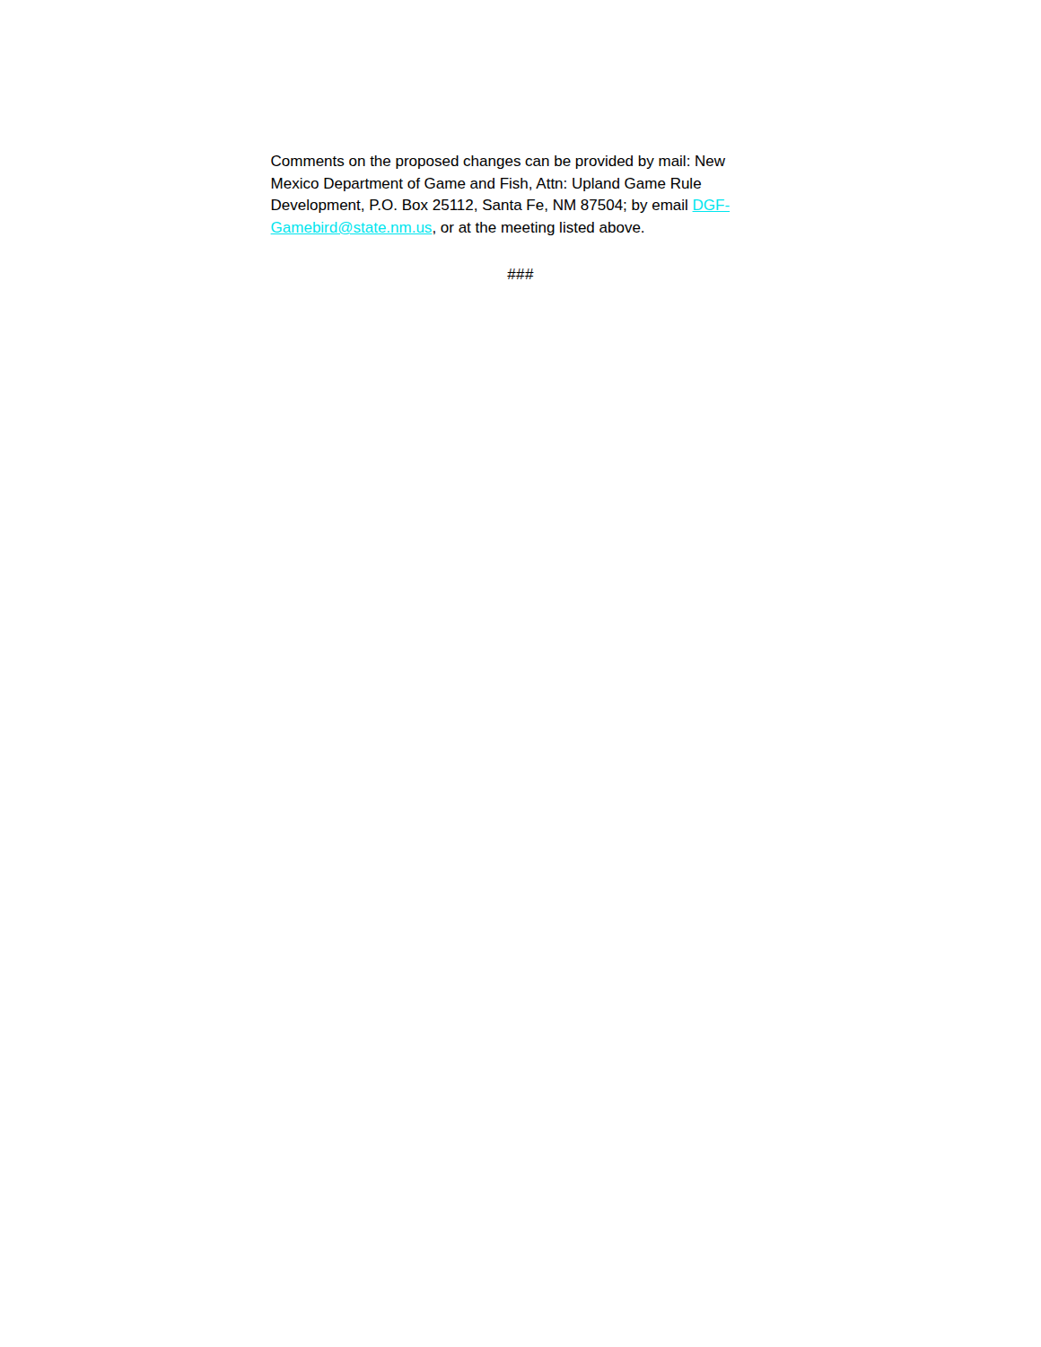Comments on the proposed changes can be provided by mail: New Mexico Department of Game and Fish, Attn: Upland Game Rule Development, P.O. Box 25112, Santa Fe, NM 87504; by email DGF-Gamebird@state.nm.us, or at the meeting listed above.
###